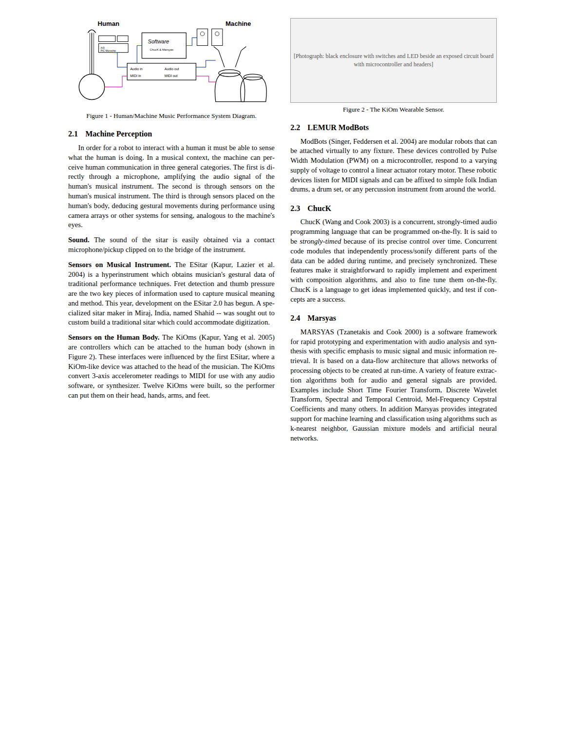Human Machine A/D PIC Microchip Software ChucK & Marsyas Audio in Audio out MIDI in MIDI out
Figure 1 - Human/Machine Music Performance System Diagram.
2.1 Machine Perception
In order for a robot to interact with a human it must be able to sense what the human is doing. In a musical context, the machine can perceive human communication in three general categories. The first is directly through a microphone, amplifying the audio signal of the human's musical instrument. The second is through sensors on the human's musical instrument. The third is through sensors placed on the human's body, deducing gestural movements during performance using camera arrays or other systems for sensing, analogous to the machine's eyes.
Sound. The sound of the sitar is easily obtained via a contact microphone/pickup clipped on to the bridge of the instrument.
Sensors on Musical Instrument. The ESitar (Kapur, Lazier et al. 2004) is a hyperinstrument which obtains musician's gestural data of traditional performance techniques. Fret detection and thumb pressure are the two key pieces of information used to capture musical meaning and method. This year, development on the ESitar 2.0 has begun. A specialized sitar maker in Miraj, India, named Shahid -- was sought out to custom build a traditional sitar which could accommodate digitization.
Sensors on the Human Body. The KiOms (Kapur, Yang et al. 2005) are controllers which can be attached to the human body (shown in Figure 2). These interfaces were influenced by the first ESitar, where a KiOm-like device was attached to the head of the musician. The KiOms convert 3-axis accelerometer readings to MIDI for use with any audio software, or synthesizer. Twelve KiOms were built, so the performer can put them on their head, hands, arms, and feet.
[Photograph: black enclosure with switches and LED beside an exposed circuit board with microcontroller and headers]
Figure 2 - The KiOm Wearable Sensor.
2.2 LEMUR ModBots
ModBots (Singer, Feddersen et al. 2004) are modular robots that can be attached virtually to any fixture. These devices controlled by Pulse Width Modulation (PWM) on a microcontroller, respond to a varying supply of voltage to control a linear actuator rotary motor. These robotic devices listen for MIDI signals and can be affixed to simple folk Indian drums, a drum set, or any percussion instrument from around the world.
2.3 ChucK
ChucK (Wang and Cook 2003) is a concurrent, strongly-timed audio programming language that can be programmed on-the-fly. It is said to be strongly-timed because of its precise control over time. Concurrent code modules that independently process/sonify different parts of the data can be added during runtime, and precisely synchronized. These features make it straightforward to rapidly implement and experiment with composition algorithms, and also to fine tune them on-the-fly. ChucK is a language to get ideas implemented quickly, and test if concepts are a success.
2.4 Marsyas
MARSYAS (Tzanetakis and Cook 2000) is a software framework for rapid prototyping and experimentation with audio analysis and synthesis with specific emphasis to music signal and music information retrieval. It is based on a data-flow architecture that allows networks of processing objects to be created at run-time. A variety of feature extraction algorithms both for audio and general signals are provided. Examples include Short Time Fourier Transform, Discrete Wavelet Transform, Spectral and Temporal Centroid, Mel-Frequency Cepstral Coefficients and many others. In addition Marsyas provides integrated support for machine learning and classification using algorithms such as k-nearest neighbor, Gaussian mixture models and artificial neural networks.